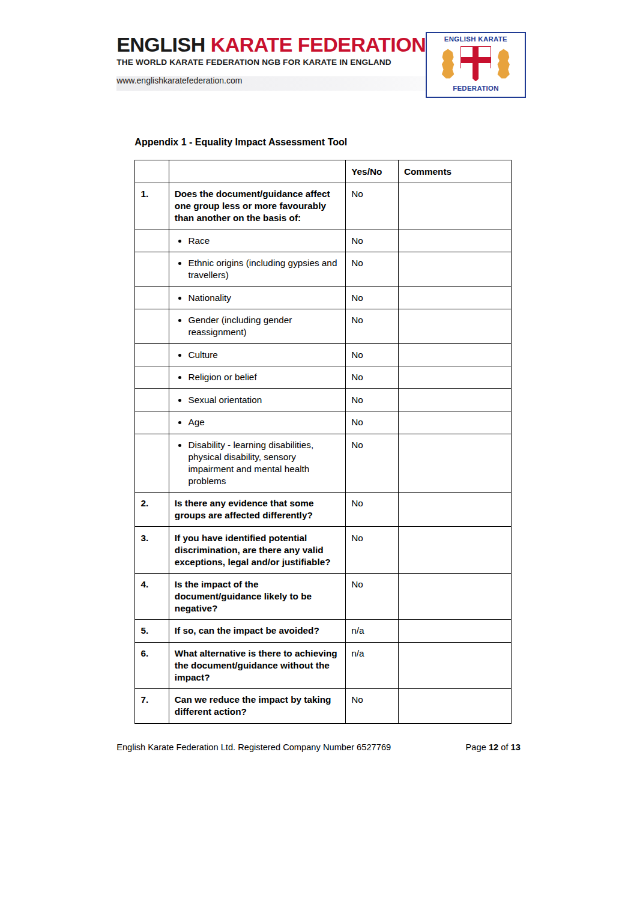ENGLISH KARATE FEDERATION
THE WORLD KARATE FEDERATION NGB FOR KARATE IN ENGLAND
www.englishkaratefederation.com
ENGLISH KARATE
FEDERATION
Appendix 1 - Equality Impact Assessment Tool
| | | Yes/No | Comments |
| --- | --- | --- | --- |
| 1. | Does the document/guidance affect one group less or more favourably than another on the basis of: | No | |
| | Race | No | |
| | Ethnic origins (including gypsies and travellers) | No | |
| | Nationality | No | |
| | Gender (including gender reassignment) | No | |
| | Culture | No | |
| | Religion or belief | No | |
| | Sexual orientation | No | |
| | Age | No | |
| | Disability - learning disabilities, physical disability, sensory impairment and mental health problems | No | |
| 2. | Is there any evidence that some groups are affected differently? | No | |
| 3. | If you have identified potential discrimination, are there any valid exceptions, legal and/or justifiable? | No | |
| 4. | Is the impact of the document/guidance likely to be negative? | No | |
| 5. | If so, can the impact be avoided? | n/a | |
| 6. | What alternative is there to achieving the document/guidance without the impact? | n/a | |
| 7. | Can we reduce the impact by taking different action? | No | |
English Karate Federation Ltd. Registered Company Number 6527769
Page 12 of 13